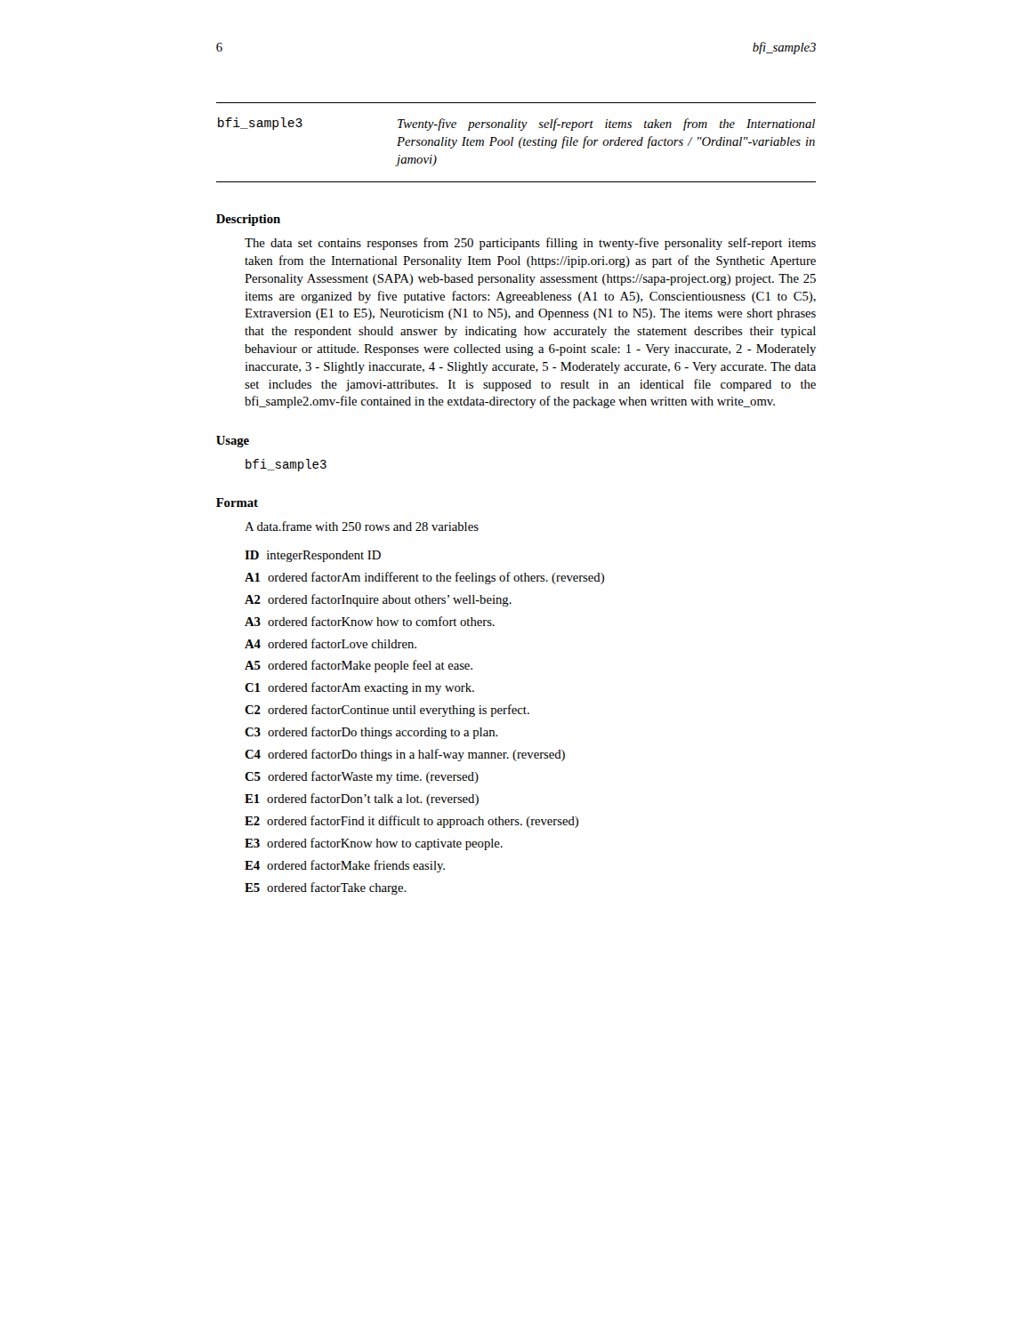6 bfi_sample3
| bfi_sample3 | Twenty-five personality self-report items taken from the International Personality Item Pool (testing file for ordered factors / "Ordinal"-variables in jamovi) |
Description
The data set contains responses from 250 participants filling in twenty-five personality self-report items taken from the International Personality Item Pool (https://ipip.ori.org) as part of the Synthetic Aperture Personality Assessment (SAPA) web-based personality assessment (https://sapa-project.org) project. The 25 items are organized by five putative factors: Agreeableness (A1 to A5), Conscientiousness (C1 to C5), Extraversion (E1 to E5), Neuroticism (N1 to N5), and Openness (N1 to N5). The items were short phrases that the respondent should answer by indicating how accurately the statement describes their typical behaviour or attitude. Responses were collected using a 6-point scale: 1 - Very inaccurate, 2 - Moderately inaccurate, 3 - Slightly inaccurate, 4 - Slightly accurate, 5 - Moderately accurate, 6 - Very accurate. The data set includes the jamovi-attributes. It is supposed to result in an identical file compared to the bfi_sample2.omv-file contained in the extdata-directory of the package when written with write_omv.
Usage
bfi_sample3
Format
A data.frame with 250 rows and 28 variables
ID
integerRespondent ID
A1
ordered factorAm indifferent to the feelings of others. (reversed)
A2
ordered factorInquire about others’ well-being.
A3
ordered factorKnow how to comfort others.
A4
ordered factorLove children.
A5
ordered factorMake people feel at ease.
C1
ordered factorAm exacting in my work.
C2
ordered factorContinue until everything is perfect.
C3
ordered factorDo things according to a plan.
C4
ordered factorDo things in a half-way manner. (reversed)
C5
ordered factorWaste my time. (reversed)
E1
ordered factorDon’t talk a lot. (reversed)
E2
ordered factorFind it difficult to approach others. (reversed)
E3
ordered factorKnow how to captivate people.
E4
ordered factorMake friends easily.
E5
ordered factorTake charge.